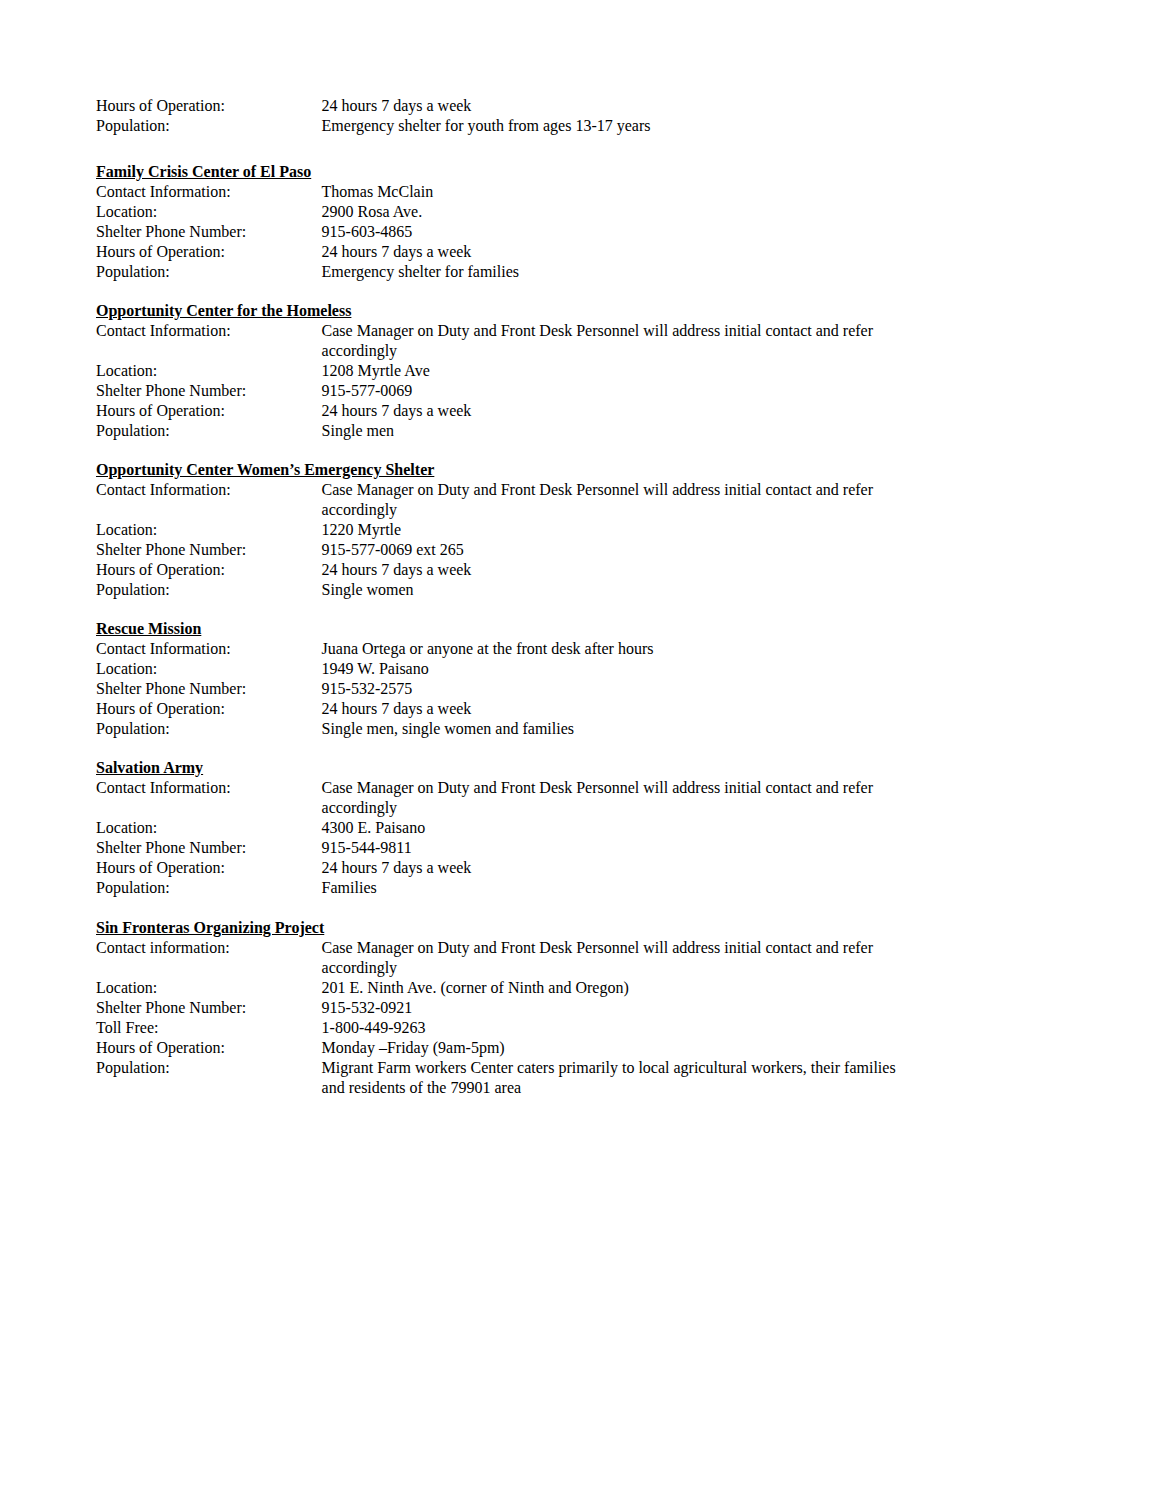| Hours of Operation: | 24 hours 7 days a week |
| Population: | Emergency shelter for youth from ages 13-17 years |
Family Crisis Center of El Paso
| Contact Information: | Thomas McClain |
| Location: | 2900 Rosa Ave. |
| Shelter Phone Number: | 915-603-4865 |
| Hours of Operation: | 24 hours 7 days a week |
| Population: | Emergency shelter for families |
Opportunity Center for the Homeless
| Contact Information: | Case Manager on Duty and Front Desk Personnel will address initial contact and refer accordingly |
| Location: | 1208 Myrtle Ave |
| Shelter Phone Number: | 915-577-0069 |
| Hours of Operation: | 24 hours 7 days a week |
| Population: | Single men |
Opportunity Center Women’s Emergency Shelter
| Contact Information: | Case Manager on Duty and Front Desk Personnel will address initial contact and refer accordingly |
| Location: | 1220 Myrtle |
| Shelter Phone Number: | 915-577-0069 ext 265 |
| Hours of Operation: | 24 hours 7 days a week |
| Population: | Single women |
Rescue Mission
| Contact Information: | Juana Ortega or anyone at the front desk after hours |
| Location: | 1949 W. Paisano |
| Shelter Phone Number: | 915-532-2575 |
| Hours of Operation: | 24 hours 7 days a week |
| Population: | Single men, single women and families |
Salvation Army
| Contact Information: | Case Manager on Duty and Front Desk Personnel will address initial contact and refer accordingly |
| Location: | 4300 E. Paisano |
| Shelter Phone Number: | 915-544-9811 |
| Hours of Operation: | 24 hours 7 days a week |
| Population: | Families |
Sin Fronteras Organizing Project
| Contact information: | Case Manager on Duty and Front Desk Personnel will address initial contact and refer accordingly |
| Location: | 201 E. Ninth Ave. (corner of Ninth and Oregon) |
| Shelter Phone Number: | 915-532-0921 |
| Toll Free: | 1-800-449-9263 |
| Hours of Operation: | Monday –Friday (9am-5pm) |
| Population: | Migrant Farm workers Center caters primarily to local agricultural workers, their families and residents of the 79901 area |